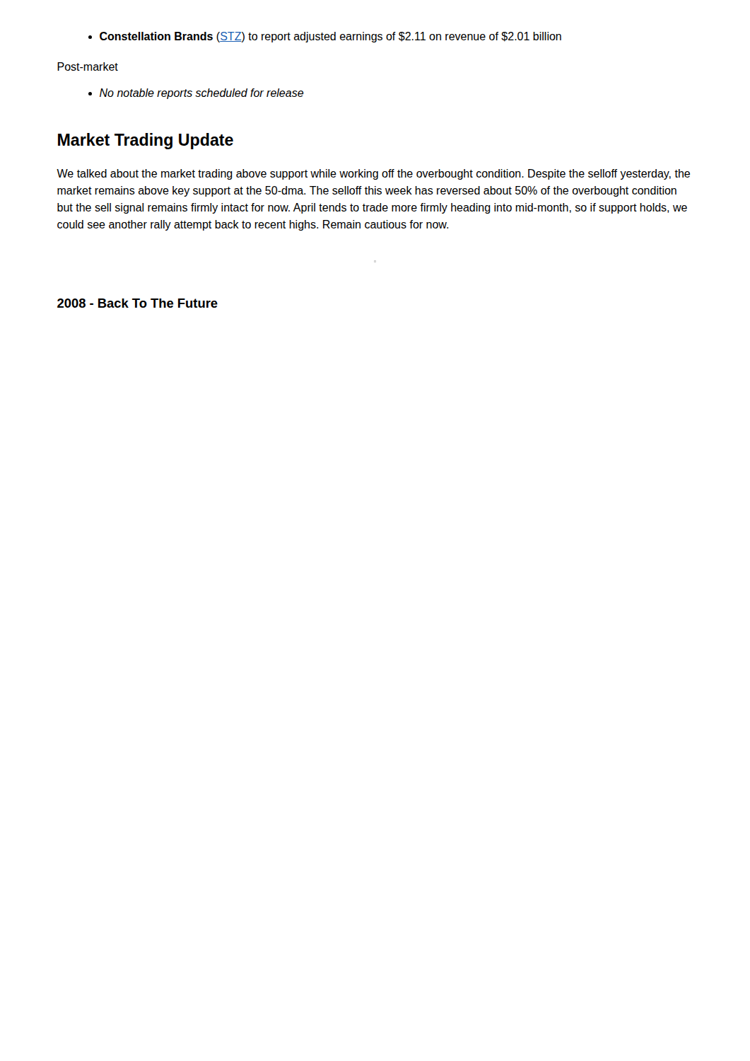Constellation Brands (STZ) to report adjusted earnings of $2.11 on revenue of $2.01 billion
Post-market
No notable reports scheduled for release
Market Trading Update
We talked about the market trading above support while working off the overbought condition. Despite the selloff yesterday, the market remains above key support at the 50-dma. The selloff this week has reversed about 50% of the overbought condition but the sell signal remains firmly intact for now. April tends to trade more firmly heading into mid-month, so if support holds, we could see another rally attempt back to recent highs. Remain cautious for now.
2008 - Back To The Future